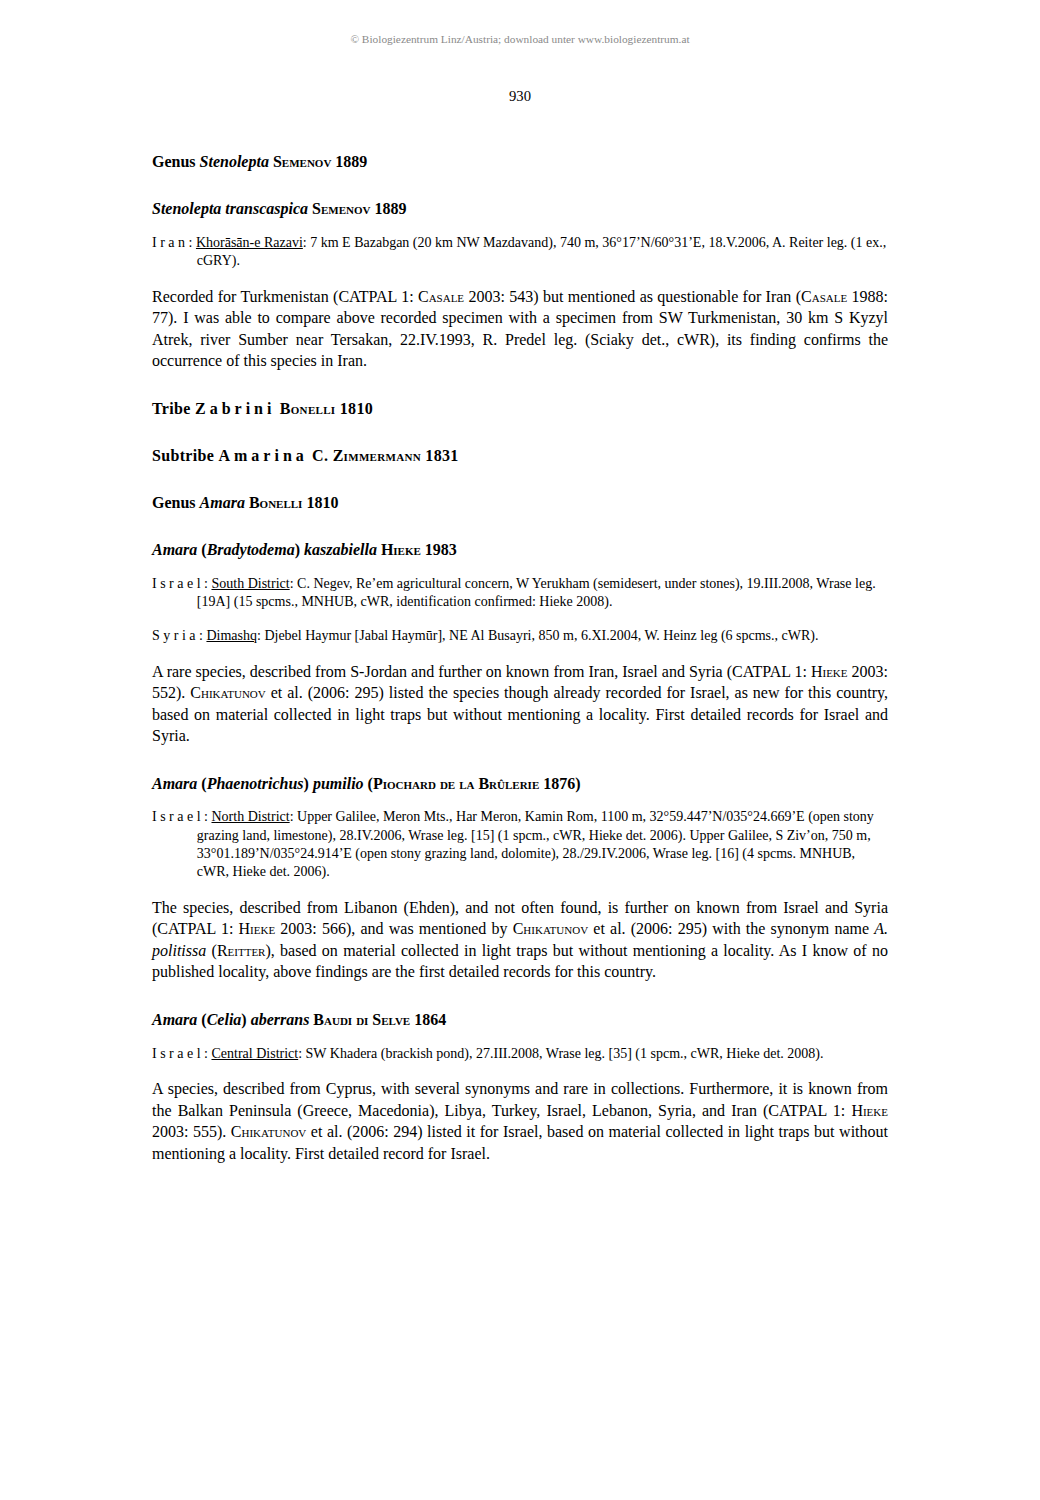© Biologiezentrum Linz/Austria; download unter www.biologiezentrum.at
930
Genus Stenolepta Semenov 1889
Stenolepta transcaspica Semenov 1889
I r a n : Khorāsān-e Razavi: 7 km E Bazabgan (20 km NW Mazdavand), 740 m, 36°17’N/60°31’E, 18.V.2006, A. Reiter leg. (1 ex., cGRY).
Recorded for Turkmenistan (CATPAL 1: Casale 2003: 543) but mentioned as questionable for Iran (Casale 1988: 77). I was able to compare above recorded specimen with a specimen from SW Turkmenistan, 30 km S Kyzyl Atrek, river Sumber near Tersakan, 22.IV.1993, R. Predel leg. (Sciaky det., cWR), its finding confirms the occurrence of this species in Iran.
Tribe Zabrini Bonelli 1810
Subtribe Amarina C. Zimmermann 1831
Genus Amara Bonelli 1810
Amara (Bradytodema) kaszabiella Hieke 1983
I s r a e l : South District: C. Negev, Re’em agricultural concern, W Yerukham (semidesert, under stones), 19.III.2008, Wrase leg. [19A] (15 spcms., MNHUB, cWR, identification confirmed: Hieke 2008).
S y r i a : Dimashq: Djebel Haymur [Jabal Haymūr], NE Al Busayri, 850 m, 6.XI.2004, W. Heinz leg (6 spcms., cWR).
A rare species, described from S-Jordan and further on known from Iran, Israel and Syria (CATPAL 1: Hieke 2003: 552). Chikatunov et al. (2006: 295) listed the species though already recorded for Israel, as new for this country, based on material collected in light traps but without mentioning a locality. First detailed records for Israel and Syria.
Amara (Phaenotrichus) pumilio (Piochard de la Brûlerie 1876)
I s r a e l : North District: Upper Galilee, Meron Mts., Har Meron, Kamin Rom, 1100 m, 32°59.447’N/035°24.669’E (open stony grazing land, limestone), 28.IV.2006, Wrase leg. [15] (1 spcm., cWR, Hieke det. 2006). Upper Galilee, S Ziv’on, 750 m, 33°01.189’N/035°24.914’E (open stony grazing land, dolomite), 28./29.IV.2006, Wrase leg. [16] (4 spcms. MNHUB, cWR, Hieke det. 2006).
The species, described from Libanon (Ehden), and not often found, is further on known from Israel and Syria (CATPAL 1: Hieke 2003: 566), and was mentioned by Chikatunov et al. (2006: 295) with the synonym name A. politissa (Reitter), based on material collected in light traps but without mentioning a locality. As I know of no published locality, above findings are the first detailed records for this country.
Amara (Celia) aberrans Baudi di Selve 1864
I s r a e l : Central District: SW Khadera (brackish pond), 27.III.2008, Wrase leg. [35] (1 spcm., cWR, Hieke det. 2008).
A species, described from Cyprus, with several synonyms and rare in collections. Furthermore, it is known from the Balkan Peninsula (Greece, Macedonia), Libya, Turkey, Israel, Lebanon, Syria, and Iran (CATPAL 1: Hieke 2003: 555). Chikatunov et al. (2006: 294) listed it for Israel, based on material collected in light traps but without mentioning a locality. First detailed record for Israel.